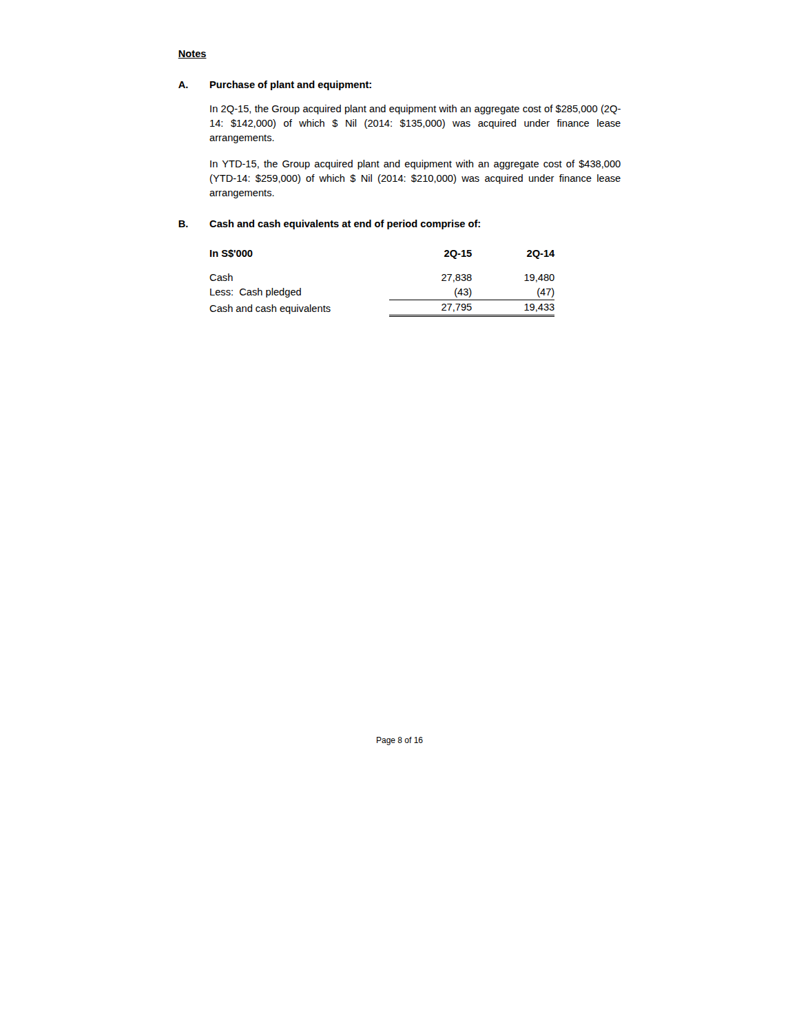Notes
A.
Purchase of plant and equipment:
In 2Q-15, the Group acquired plant and equipment with an aggregate cost of $285,000 (2Q-14: $142,000) of which $ Nil (2014: $135,000) was acquired under finance lease arrangements.
In YTD-15, the Group acquired plant and equipment with an aggregate cost of $438,000 (YTD-14: $259,000) of which $ Nil (2014: $210,000) was acquired under finance lease arrangements.
B.
Cash and cash equivalents at end of period comprise of:
| In S$'000 | 2Q-15 | 2Q-14 |
| --- | --- | --- |
| Cash | 27,838 | 19,480 |
| Less: Cash pledged | (43) | (47) |
| Cash and cash equivalents | 27,795 | 19,433 |
Page 8 of 16